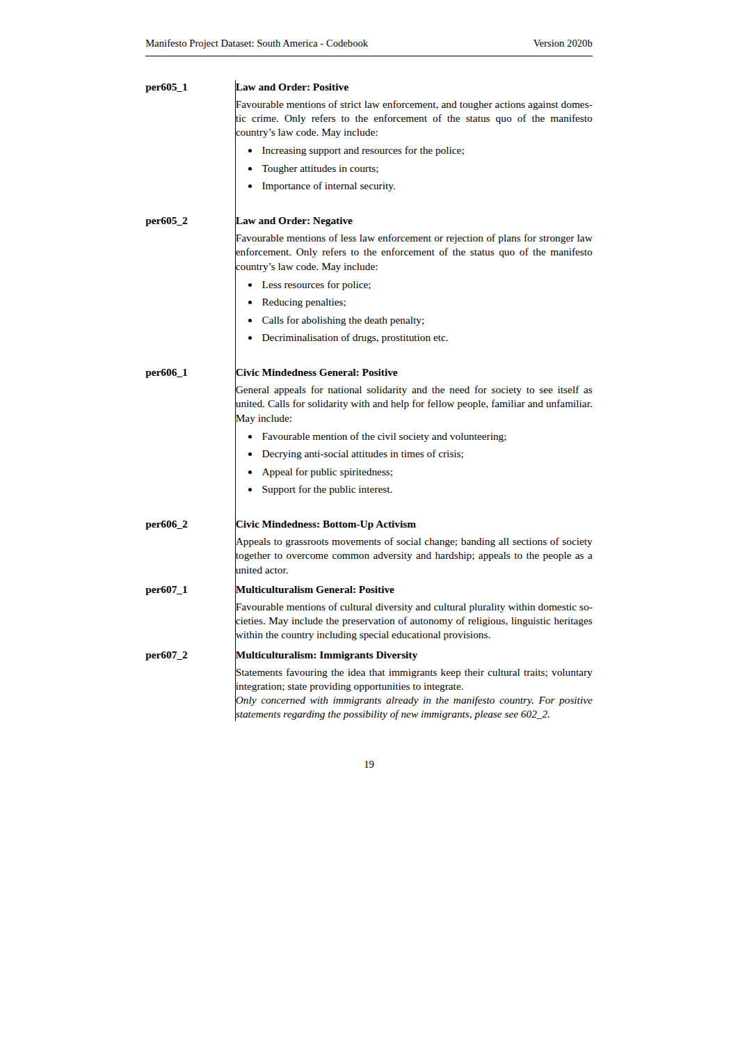Manifesto Project Dataset: South America - Codebook
Version 2020b
| per605_1 | Law and Order: Positive Favourable mentions of strict law enforcement, and tougher actions against domestic crime. Only refers to the enforcement of the status quo of the manifesto country’s law code. May include: Increasing support and resources for the police; Tougher attitudes in courts; Importance of internal security. |
| per605_2 | Law and Order: Negative Favourable mentions of less law enforcement or rejection of plans for stronger law enforcement. Only refers to the enforcement of the status quo of the manifesto country’s law code. May include: Less resources for police; Reducing penalties; Calls for abolishing the death penalty; Decriminalisation of drugs, prostitution etc. |
| per606_1 | Civic Mindedness General: Positive General appeals for national solidarity and the need for society to see itself as united. Calls for solidarity with and help for fellow people, familiar and unfamiliar. May include: Favourable mention of the civil society and volunteering; Decrying anti-social attitudes in times of crisis; Appeal for public spiritedness; Support for the public interest. |
| per606_2 | Civic Mindedness: Bottom-Up Activism Appeals to grassroots movements of social change; banding all sections of society together to overcome common adversity and hardship; appeals to the people as a united actor. |
| per607_1 | Multiculturalism General: Positive Favourable mentions of cultural diversity and cultural plurality within domestic societies. May include the preservation of autonomy of religious, linguistic heritages within the country including special educational provisions. |
| per607_2 | Multiculturalism: Immigrants Diversity Statements favouring the idea that immigrants keep their cultural traits; voluntary integration; state providing opportunities to integrate. Only concerned with immigrants already in the manifesto country. For positive statements regarding the possibility of new immigrants, please see 602_2. |
19